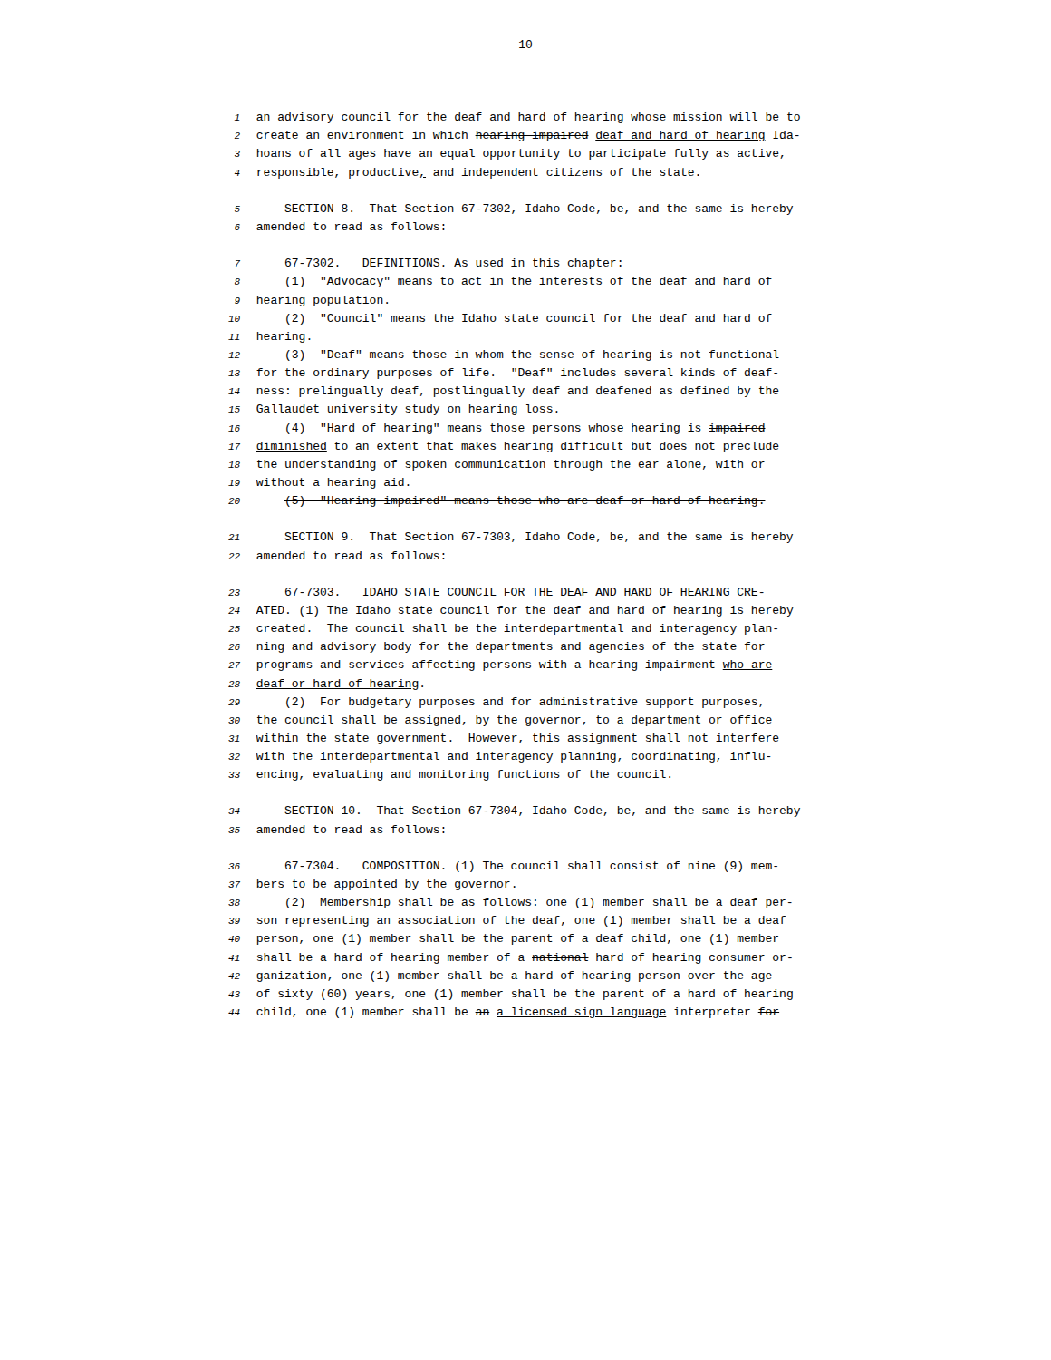10
1 an advisory council for the deaf and hard of hearing whose mission will be to
2 create an environment in which hearing impaired deaf and hard of hearing Ida-
3 hoans of all ages have an equal opportunity to participate fully as active,
4 responsible, productive, and independent citizens of the state.
5 SECTION 8. That Section 67-7302, Idaho Code, be, and the same is hereby
6 amended to read as follows:
7 67-7302. DEFINITIONS. As used in this chapter:
8 (1) "Advocacy" means to act in the interests of the deaf and hard of
9 hearing population.
10 (2) "Council" means the Idaho state council for the deaf and hard of
11 hearing.
12 (3) "Deaf" means those in whom the sense of hearing is not functional
13 for the ordinary purposes of life. "Deaf" includes several kinds of deaf-
14 ness: prelingually deaf, postlingually deaf and deafened as defined by the
15 Gallaudet university study on hearing loss.
16 (4) "Hard of hearing" means those persons whose hearing is impaired
17 diminished to an extent that makes hearing difficult but does not preclude
18 the understanding of spoken communication through the ear alone, with or
19 without a hearing aid.
20 (5) "Hearing impaired" means those who are deaf or hard of hearing.
21 SECTION 9. That Section 67-7303, Idaho Code, be, and the same is hereby
22 amended to read as follows:
23 67-7303. IDAHO STATE COUNCIL FOR THE DEAF AND HARD OF HEARING CRE-
24 ATED. (1) The Idaho state council for the deaf and hard of hearing is hereby
25 created. The council shall be the interdepartmental and interagency plan-
26 ning and advisory body for the departments and agencies of the state for
27 programs and services affecting persons with a hearing impairment who are
28 deaf or hard of hearing.
29 (2) For budgetary purposes and for administrative support purposes,
30 the council shall be assigned, by the governor, to a department or office
31 within the state government. However, this assignment shall not interfere
32 with the interdepartmental and interagency planning, coordinating, influ-
33 encing, evaluating and monitoring functions of the council.
34 SECTION 10. That Section 67-7304, Idaho Code, be, and the same is hereby
35 amended to read as follows:
36 67-7304. COMPOSITION. (1) The council shall consist of nine (9) mem-
37 bers to be appointed by the governor.
38 (2) Membership shall be as follows: one (1) member shall be a deaf per-
39 son representing an association of the deaf, one (1) member shall be a deaf
40 person, one (1) member shall be the parent of a deaf child, one (1) member
41 shall be a hard of hearing member of a national hard of hearing consumer or-
42 ganization, one (1) member shall be a hard of hearing person over the age
43 of sixty (60) years, one (1) member shall be the parent of a hard of hearing
44 child, one (1) member shall be an a licensed sign language interpreter for